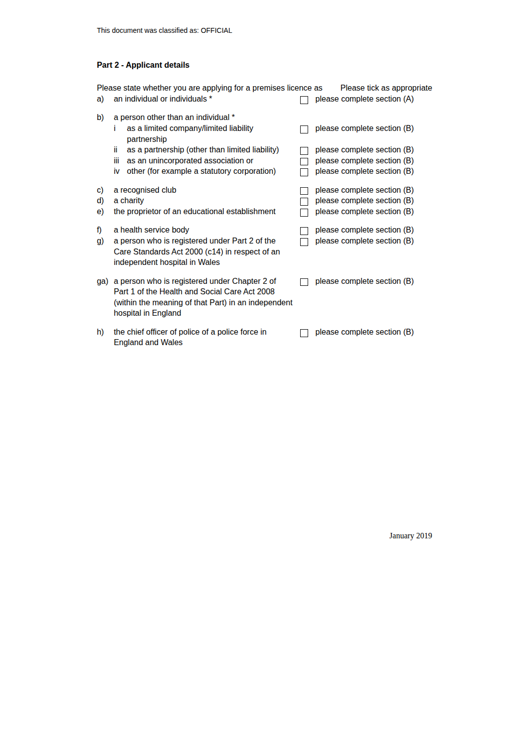This document was classified as: OFFICIAL
Part 2 - Applicant details
Please state whether you are applying for a premises licence as
Please tick as appropriate
| a) | an individual or individuals * | | please complete section (A) |
| b) | a person other than an individual * | | |
| | i as a limited company/limited liability partnership | | please complete section (B) |
| | ii as a partnership (other than limited liability) | | please complete section (B) |
| | iii as an unincorporated association or | | please complete section (B) |
| | iv other (for example a statutory corporation) | | please complete section (B) |
| c) | a recognised club | | please complete section (B) |
| d) | a charity | | please complete section (B) |
| e) | the proprietor of an educational establishment | | please complete section (B) |
| f) | a health service body | | please complete section (B) |
| g) | a person who is registered under Part 2 of the Care Standards Act 2000 (c14) in respect of an independent hospital in Wales | | please complete section (B) |
| ga) | a person who is registered under Chapter 2 of Part 1 of the Health and Social Care Act 2008 (within the meaning of that Part) in an independent hospital in England | | please complete section (B) |
| h) | the chief officer of police of a police force in England and Wales | | please complete section (B) |
January 2019